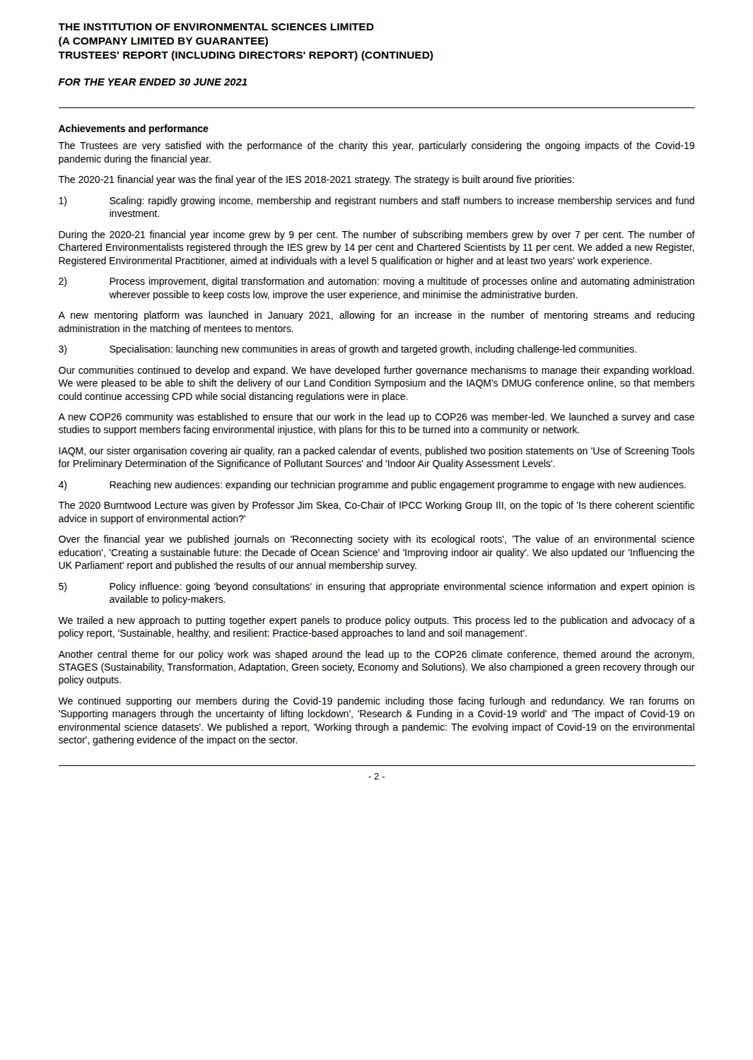THE INSTITUTION OF ENVIRONMENTAL SCIENCES LIMITED
(A COMPANY LIMITED BY GUARANTEE)
TRUSTEES' REPORT (INCLUDING DIRECTORS' REPORT) (CONTINUED)
FOR THE YEAR ENDED 30 JUNE 2021
Achievements and performance
The Trustees are very satisfied with the performance of the charity this year, particularly considering the ongoing impacts of the Covid-19 pandemic during the financial year.
The 2020-21 financial year was the final year of the IES 2018-2021 strategy. The strategy is built around five priorities:
1)
Scaling: rapidly growing income, membership and registrant numbers and staff numbers to increase membership services and fund investment.
During the 2020-21 financial year income grew by 9 per cent. The number of subscribing members grew by over 7 per cent. The number of Chartered Environmentalists registered through the IES grew by 14 per cent and Chartered Scientists by 11 per cent. We added a new Register, Registered Environmental Practitioner, aimed at individuals with a level 5 qualification or higher and at least two years' work experience.
2)
Process improvement, digital transformation and automation: moving a multitude of processes online and automating administration wherever possible to keep costs low, improve the user experience, and minimise the administrative burden.
A new mentoring platform was launched in January 2021, allowing for an increase in the number of mentoring streams and reducing administration in the matching of mentees to mentors.
3)
Specialisation: launching new communities in areas of growth and targeted growth, including challenge-led communities.
Our communities continued to develop and expand. We have developed further governance mechanisms to manage their expanding workload. We were pleased to be able to shift the delivery of our Land Condition Symposium and the IAQM's DMUG conference online, so that members could continue accessing CPD while social distancing regulations were in place.
A new COP26 community was established to ensure that our work in the lead up to COP26 was member-led. We launched a survey and case studies to support members facing environmental injustice, with plans for this to be turned into a community or network.
IAQM, our sister organisation covering air quality, ran a packed calendar of events, published two position statements on 'Use of Screening Tools for Preliminary Determination of the Significance of Pollutant Sources' and 'Indoor Air Quality Assessment Levels'.
4)
Reaching new audiences: expanding our technician programme and public engagement programme to engage with new audiences.
The 2020 Burntwood Lecture was given by Professor Jim Skea, Co-Chair of IPCC Working Group III, on the topic of 'Is there coherent scientific advice in support of environmental action?'
Over the financial year we published journals on 'Reconnecting society with its ecological roots', 'The value of an environmental science education', 'Creating a sustainable future: the Decade of Ocean Science' and 'Improving indoor air quality'. We also updated our 'Influencing the UK Parliament' report and published the results of our annual membership survey.
5)
Policy influence: going 'beyond consultations' in ensuring that appropriate environmental science information and expert opinion is available to policy-makers.
We trailed a new approach to putting together expert panels to produce policy outputs. This process led to the publication and advocacy of a policy report, 'Sustainable, healthy, and resilient: Practice-based approaches to land and soil management'.
Another central theme for our policy work was shaped around the lead up to the COP26 climate conference, themed around the acronym, STAGES (Sustainability, Transformation, Adaptation, Green society, Economy and Solutions). We also championed a green recovery through our policy outputs.
We continued supporting our members during the Covid-19 pandemic including those facing furlough and redundancy. We ran forums on 'Supporting managers through the uncertainty of lifting lockdown', 'Research & Funding in a Covid-19 world' and 'The impact of Covid-19 on environmental science datasets'. We published a report, 'Working through a pandemic: The evolving impact of Covid-19 on the environmental sector', gathering evidence of the impact on the sector.
- 2 -